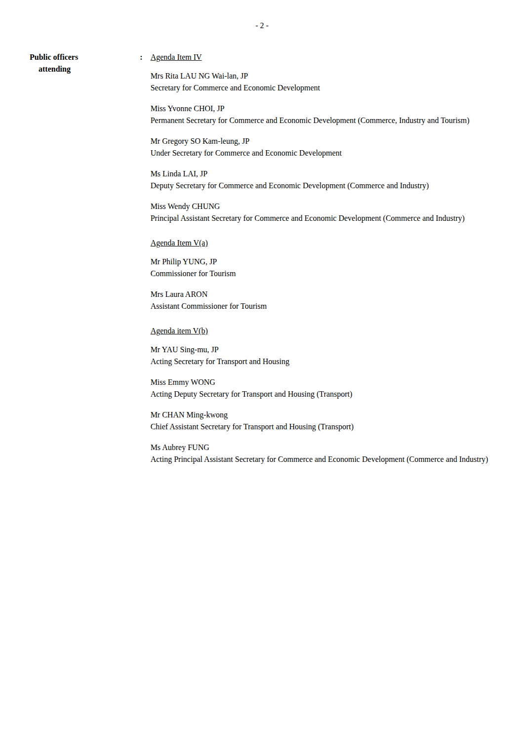- 2 -
| Public officers attending | : | Agenda Item IV Mrs Rita LAU NG Wai-lan, JP Secretary for Commerce and Economic Development Miss Yvonne CHOI, JP Permanent Secretary for Commerce and Economic Development (Commerce, Industry and Tourism) Mr Gregory SO Kam-leung, JP Under Secretary for Commerce and Economic Development Ms Linda LAI, JP Deputy Secretary for Commerce and Economic Development (Commerce and Industry) Miss Wendy CHUNG Principal Assistant Secretary for Commerce and Economic Development (Commerce and Industry) Agenda Item V(a) Mr Philip YUNG, JP Commissioner for Tourism Mrs Laura ARON Assistant Commissioner for Tourism Agenda item V(b) Mr YAU Sing-mu, JP Acting Secretary for Transport and Housing Miss Emmy WONG Acting Deputy Secretary for Transport and Housing (Transport) Mr CHAN Ming-kwong Chief Assistant Secretary for Transport and Housing (Transport) Ms Aubrey FUNG Acting Principal Assistant Secretary for Commerce and Economic Development (Commerce and Industry) |